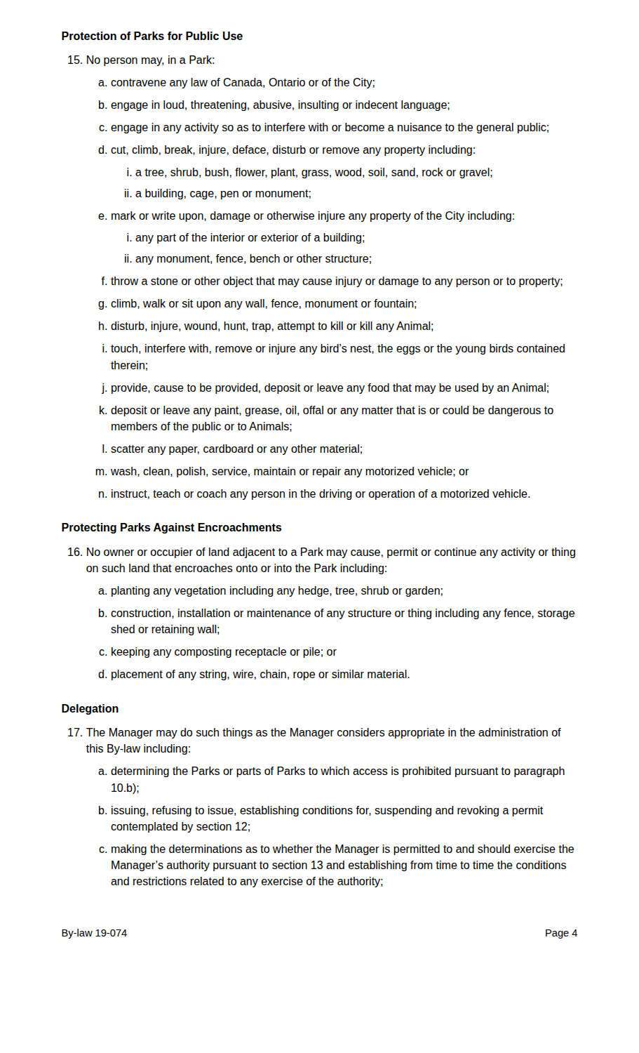Protection of Parks for Public Use
No person may, in a Park:
contravene any law of Canada, Ontario or of the City;
engage in loud, threatening, abusive, insulting or indecent language;
engage in any activity so as to interfere with or become a nuisance to the general public;
cut, climb, break, injure, deface, disturb or remove any property including:
a tree, shrub, bush, flower, plant, grass, wood, soil, sand, rock or gravel;
a building, cage, pen or monument;
mark or write upon, damage or otherwise injure any property of the City including:
any part of the interior or exterior of a building;
any monument, fence, bench or other structure;
throw a stone or other object that may cause injury or damage to any person or to property;
climb, walk or sit upon any wall, fence, monument or fountain;
disturb, injure, wound, hunt, trap, attempt to kill or kill any Animal;
touch, interfere with, remove or injure any bird’s nest, the eggs or the young birds contained therein;
provide, cause to be provided, deposit or leave any food that may be used by an Animal;
deposit or leave any paint, grease, oil, offal or any matter that is or could be dangerous to members of the public or to Animals;
scatter any paper, cardboard or any other material;
wash, clean, polish, service, maintain or repair any motorized vehicle; or
instruct, teach or coach any person in the driving or operation of a motorized vehicle.
Protecting Parks Against Encroachments
No owner or occupier of land adjacent to a Park may cause, permit or continue any activity or thing on such land that encroaches onto or into the Park including:
planting any vegetation including any hedge, tree, shrub or garden;
construction, installation or maintenance of any structure or thing including any fence, storage shed or retaining wall;
keeping any composting receptacle or pile; or
placement of any string, wire, chain, rope or similar material.
Delegation
The Manager may do such things as the Manager considers appropriate in the administration of this By-law including:
determining the Parks or parts of Parks to which access is prohibited pursuant to paragraph 10.b);
issuing, refusing to issue, establishing conditions for, suspending and revoking a permit contemplated by section 12;
making the determinations as to whether the Manager is permitted to and should exercise the Manager’s authority pursuant to section 13 and establishing from time to time the conditions and restrictions related to any exercise of the authority;
By-law 19-074 Page 4